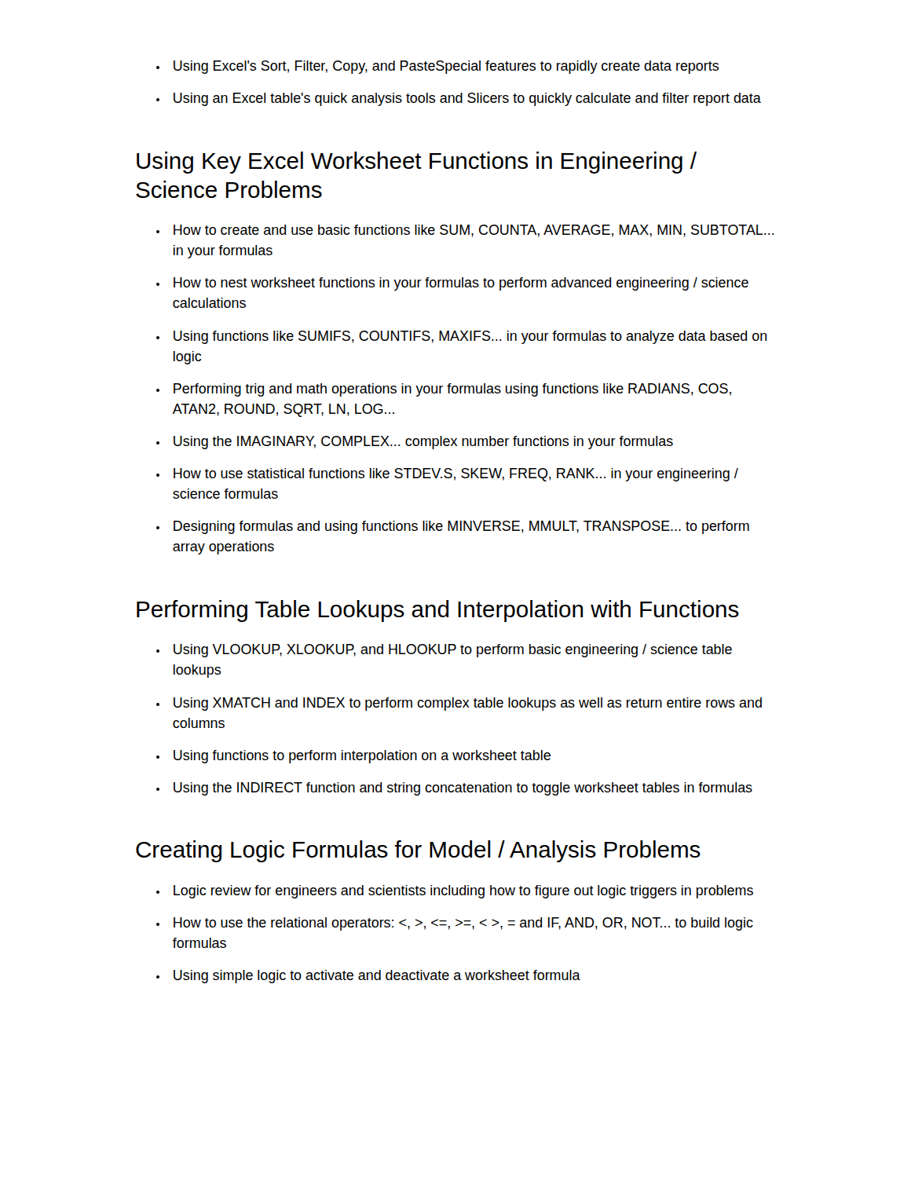Using Excel's Sort, Filter, Copy, and PasteSpecial features to rapidly create data reports
Using an Excel table's quick analysis tools and Slicers to quickly calculate and filter report data
Using Key Excel Worksheet Functions in Engineering / Science Problems
How to create and use basic functions like SUM, COUNTA, AVERAGE, MAX, MIN, SUBTOTAL... in your formulas
How to nest worksheet functions in your formulas to perform advanced engineering / science calculations
Using functions like SUMIFS, COUNTIFS, MAXIFS... in your formulas to analyze data based on logic
Performing trig and math operations in your formulas using functions like RADIANS, COS, ATAN2, ROUND, SQRT, LN, LOG...
Using the IMAGINARY, COMPLEX... complex number functions in your formulas
How to use statistical functions like STDEV.S, SKEW, FREQ, RANK... in your engineering / science formulas
Designing formulas and using functions like MINVERSE, MMULT, TRANSPOSE... to perform array operations
Performing Table Lookups and Interpolation with Functions
Using VLOOKUP, XLOOKUP, and HLOOKUP to perform basic engineering / science table lookups
Using XMATCH and INDEX to perform complex table lookups as well as return entire rows and columns
Using functions to perform interpolation on a worksheet table
Using the INDIRECT function and string concatenation to toggle worksheet tables in formulas
Creating Logic Formulas for Model / Analysis Problems
Logic review for engineers and scientists including how to figure out logic triggers in problems
How to use the relational operators: <, >, <=, >=, < >, = and IF, AND, OR, NOT... to build logic formulas
Using simple logic to activate and deactivate a worksheet formula